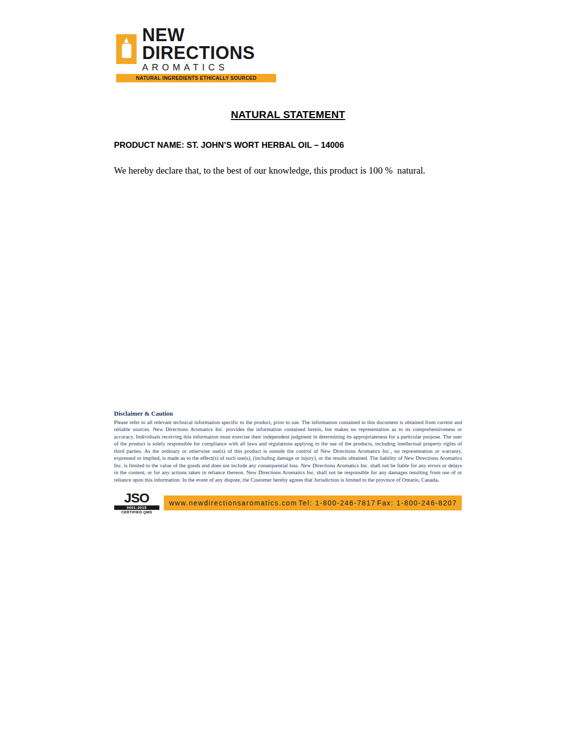NEW DIRECTIONS AROMATICS
NATURAL INGREDIENTS ETHICALLY SOURCED
NATURAL STATEMENT
PRODUCT NAME: ST. JOHN’S WORT HERBAL OIL – 14006
We hereby declare that, to the best of our knowledge, this product is 100 % natural.
Disclaimer & Caution
Please refer to all relevant technical information specific to the product, prior to use. The information contained in this document is obtained from current and reliable sources. New Directions Aromatics Inc. provides the information contained herein, but makes no representation as to its comprehensiveness or accuracy. Individuals receiving this information must exercise their independent judgment in determining its appropriateness for a particular purpose. The user of the product is solely responsible for compliance with all laws and regulations applying to the use of the products, including intellectual property rights of third parties. As the ordinary or otherwise use(s) of this product is outside the control of New Directions Aromatics Inc., no representation or warranty, expressed or implied, is made as to the effect(s) of such use(s), (including damage or injury), or the results obtained. The liability of New Directions Aromatics Inc. is limited to the value of the goods and does not include any consequential loss. New Directions Aromatics Inc. shall not be liable for any errors or delays in the content, or for any actions taken in reliance thereon. New Directions Aromatics Inc. shall not be responsible for any damages resulting from use of or reliance upon this information. In the event of any dispute, the Customer hereby agrees that Jurisdiction is limited to the province of Ontario, Canada.
JSO
9001:2015 CERTIFIED QMS
www.newdirectionsaromatics.com Tel: 1-800-246-7817 Fax: 1-800-246-8207